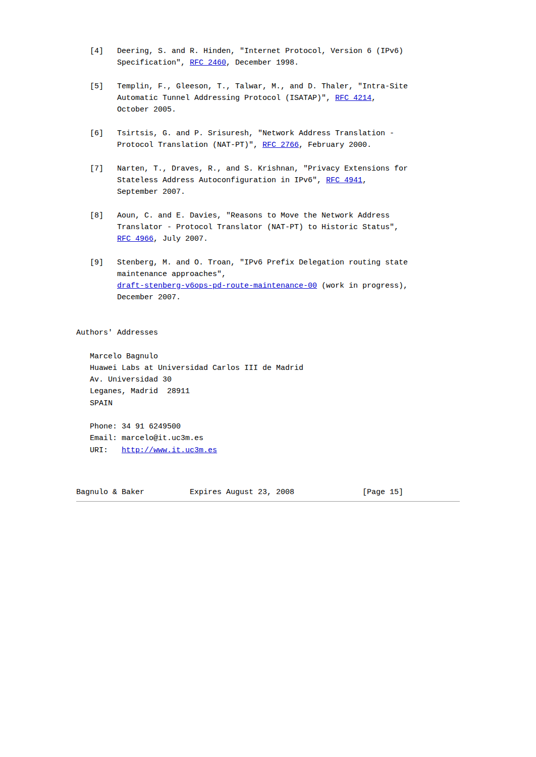[4]   Deering, S. and R. Hinden, "Internet Protocol, Version 6 (IPv6)
         Specification", RFC 2460, December 1998.

   [5]   Templin, F., Gleeson, T., Talwar, M., and D. Thaler, "Intra-Site
         Automatic Tunnel Addressing Protocol (ISATAP)", RFC 4214,
         October 2005.

   [6]   Tsirtsis, G. and P. Srisuresh, "Network Address Translation -
         Protocol Translation (NAT-PT)", RFC 2766, February 2000.

   [7]   Narten, T., Draves, R., and S. Krishnan, "Privacy Extensions for
         Stateless Address Autoconfiguration in IPv6", RFC 4941,
         September 2007.

   [8]   Aoun, C. and E. Davies, "Reasons to Move the Network Address
         Translator - Protocol Translator (NAT-PT) to Historic Status",
         RFC 4966, July 2007.

   [9]   Stenberg, M. and O. Troan, "IPv6 Prefix Delegation routing state
         maintenance approaches",
         draft-stenberg-v6ops-pd-route-maintenance-00 (work in progress),
         December 2007.


Authors' Addresses

   Marcelo Bagnulo
   Huawei Labs at Universidad Carlos III de Madrid
   Av. Universidad 30
   Leganes, Madrid  28911
   SPAIN

   Phone: 34 91 6249500
   Email: marcelo@it.uc3m.es
   URI:   http://www.it.uc3m.es
Bagnulo & Baker          Expires August 23, 2008               [Page 15]